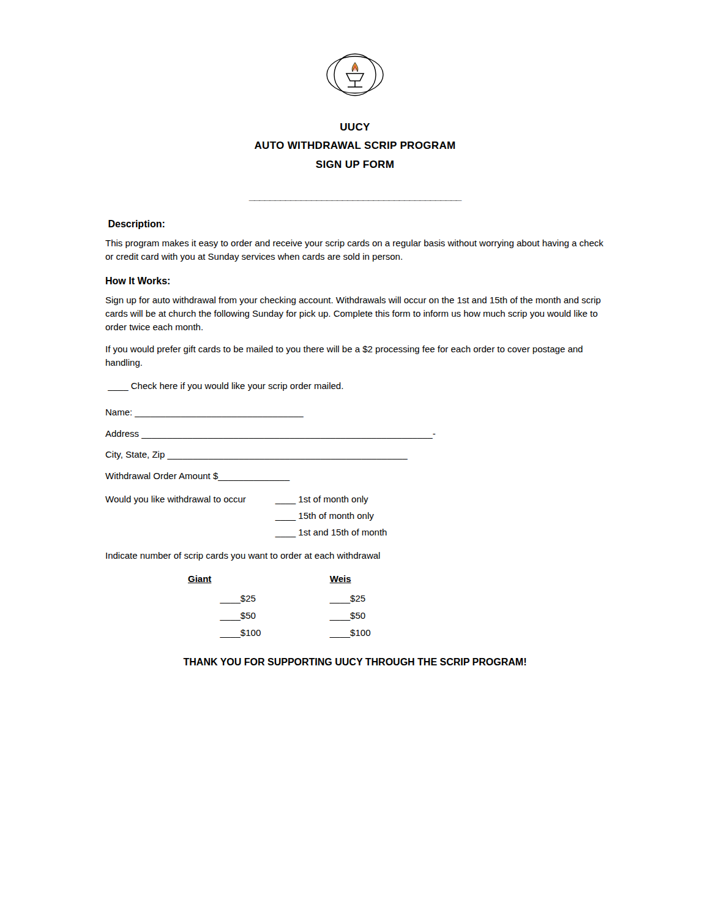UUCY
AUTO WITHDRAWAL SCRIP PROGRAM
SIGN UP FORM
_________________________________________
Description:
This program makes it easy to order and receive your scrip cards on a regular basis without worrying about having a check or credit card with you at Sunday services when cards are sold in person.
How It Works:
Sign up for auto withdrawal from your checking account. Withdrawals will occur on the 1st and 15th of the month and scrip cards will be at church the following Sunday for pick up. Complete this form to inform us how much scrip you would like to order twice each month.
If you would prefer gift cards to be mailed to you there will be a $2 processing fee for each order to cover postage and handling.
____ Check here if you would like your scrip order mailed.
Name: _________________________________
Address _________________________________________________________-
City, State, Zip _______________________________________________
Withdrawal Order Amount $______________
| Would you like withdrawal to occur | ____ 1st of month only |
| | ____ 15th of month only |
| | ____ 1st and 15th of month |
Indicate number of scrip cards you want to order at each withdrawal
| Giant | Weis |
| --- | --- |
| ____$25 | ____$25 |
| ____$50 | ____$50 |
| ____$100 | ____$100 |
THANK YOU FOR SUPPORTING UUCY THROUGH THE SCRIP PROGRAM!